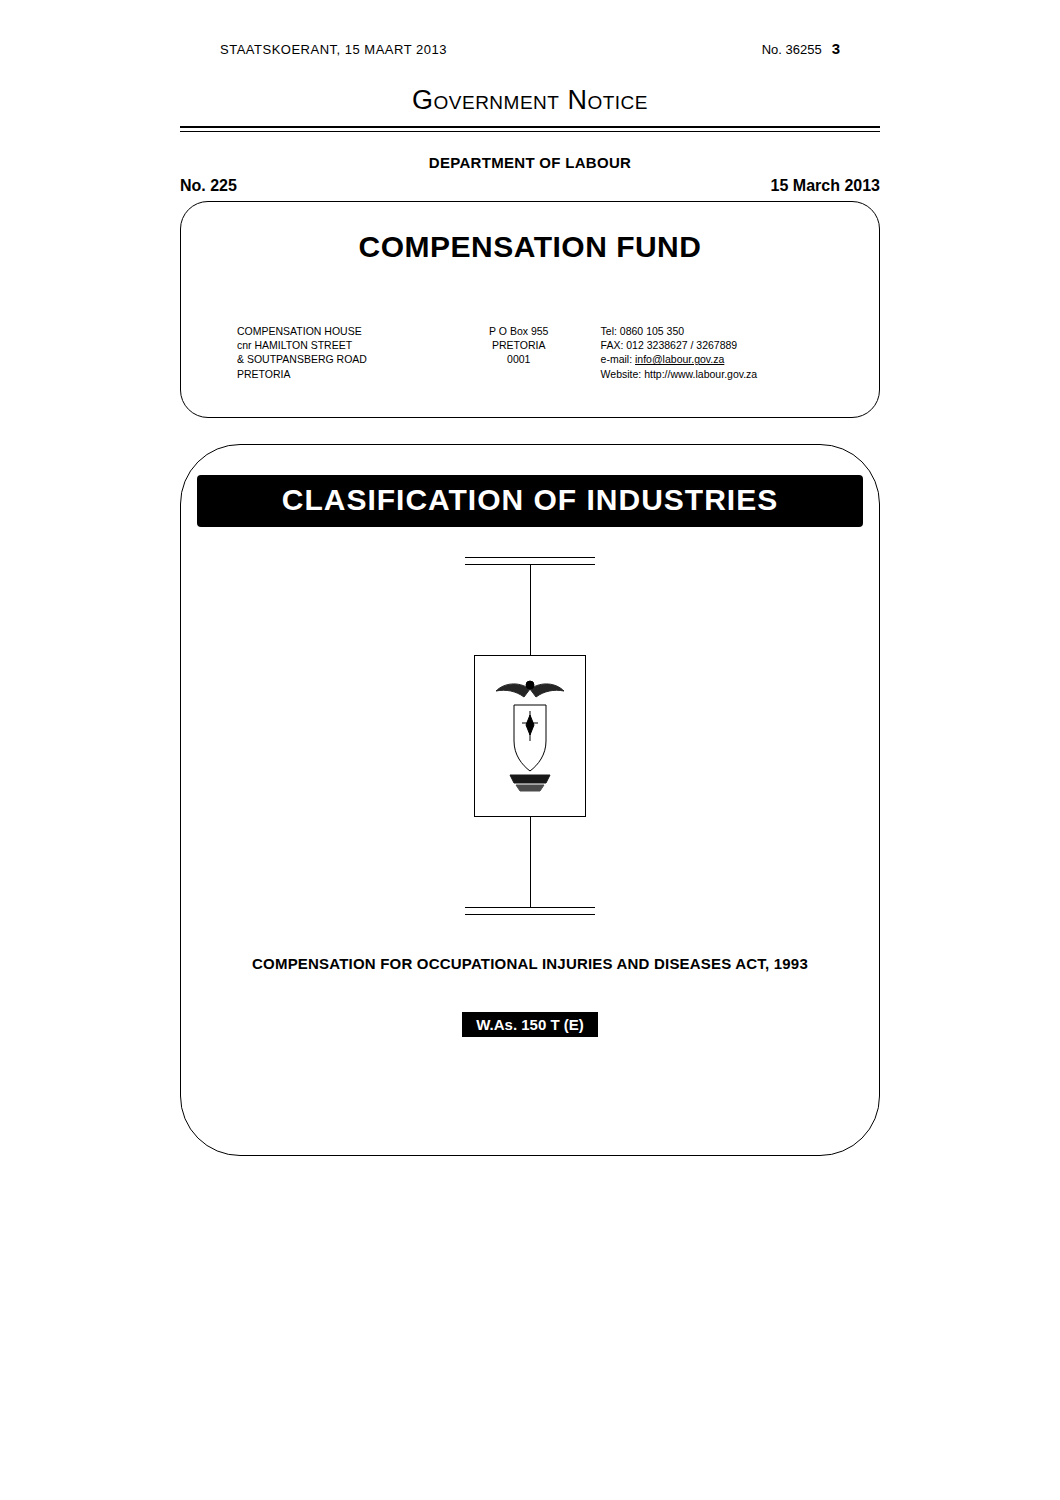STAATSKOERANT, 15 MAART 2013 No. 362553
Government Notice
DEPARTMENT OF LABOUR
No. 225 15 March 2013
COMPENSATION FUND
COMPENSATION HOUSE
cnr HAMILTON STREET
& SOUTPANSBERG ROAD
PRETORIA
P O Box 955
PRETORIA
0001
Tel: 0860 105 350
FAX: 012 3238627 / 3267889
e-mail: info@labour.gov.za
Website: http://www.labour.gov.za
CLASIFICATION OF INDUSTRIES
COMPENSATION FOR OCCUPATIONAL INJURIES AND DISEASES ACT, 1993
W.As. 150 T (E)